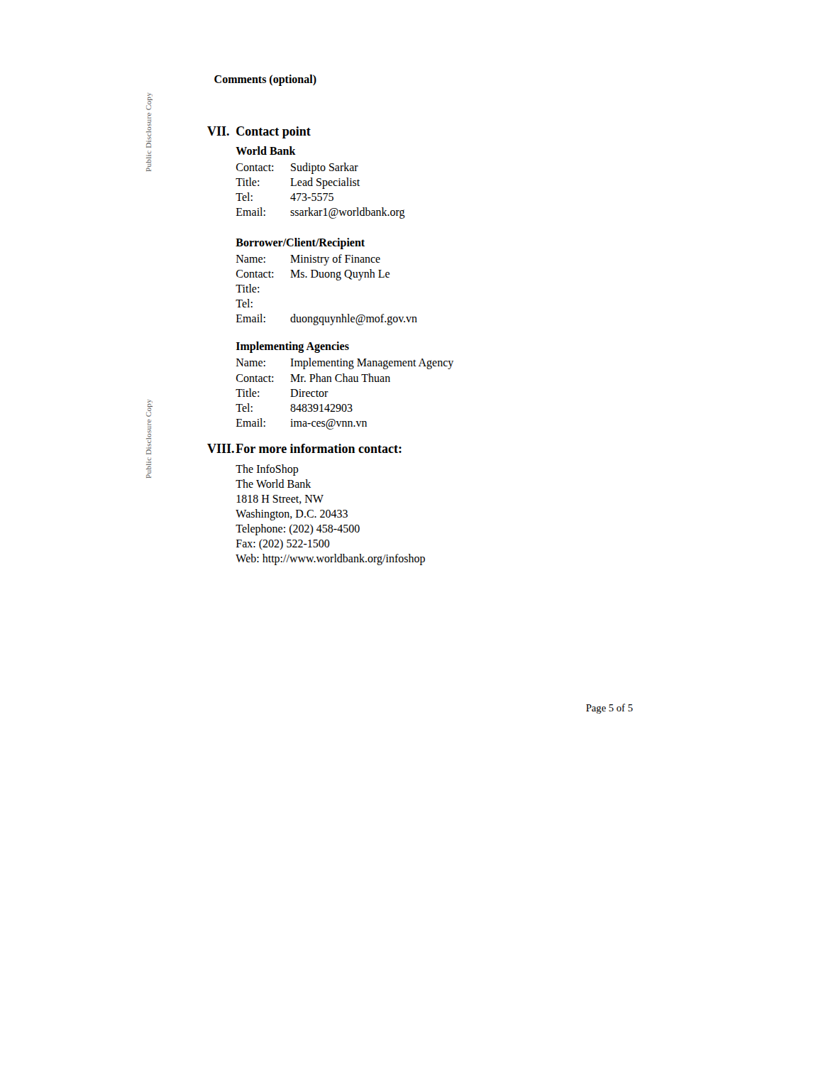Public Disclosure Copy
Public Disclosure Copy
Comments (optional)
VII. Contact point
World Bank
| Contact: | Sudipto Sarkar |
| Title: | Lead Specialist |
| Tel: | 473-5575 |
| Email: | ssarkar1@worldbank.org |
Borrower/Client/Recipient
| Name: | Ministry of Finance |
| Contact: | Ms. Duong Quynh Le |
| Title: | |
| Tel: | |
| Email: | duongquynhle@mof.gov.vn |
Implementing Agencies
| Name: | Implementing Management Agency |
| Contact: | Mr. Phan Chau Thuan |
| Title: | Director |
| Tel: | 84839142903 |
| Email: | ima-ces@vnn.vn |
VIII. For more information contact:
The InfoShop
The World Bank
1818 H Street, NW
Washington, D.C. 20433
Telephone: (202) 458-4500
Fax: (202) 522-1500
Web: http://www.worldbank.org/infoshop
Page 5 of 5